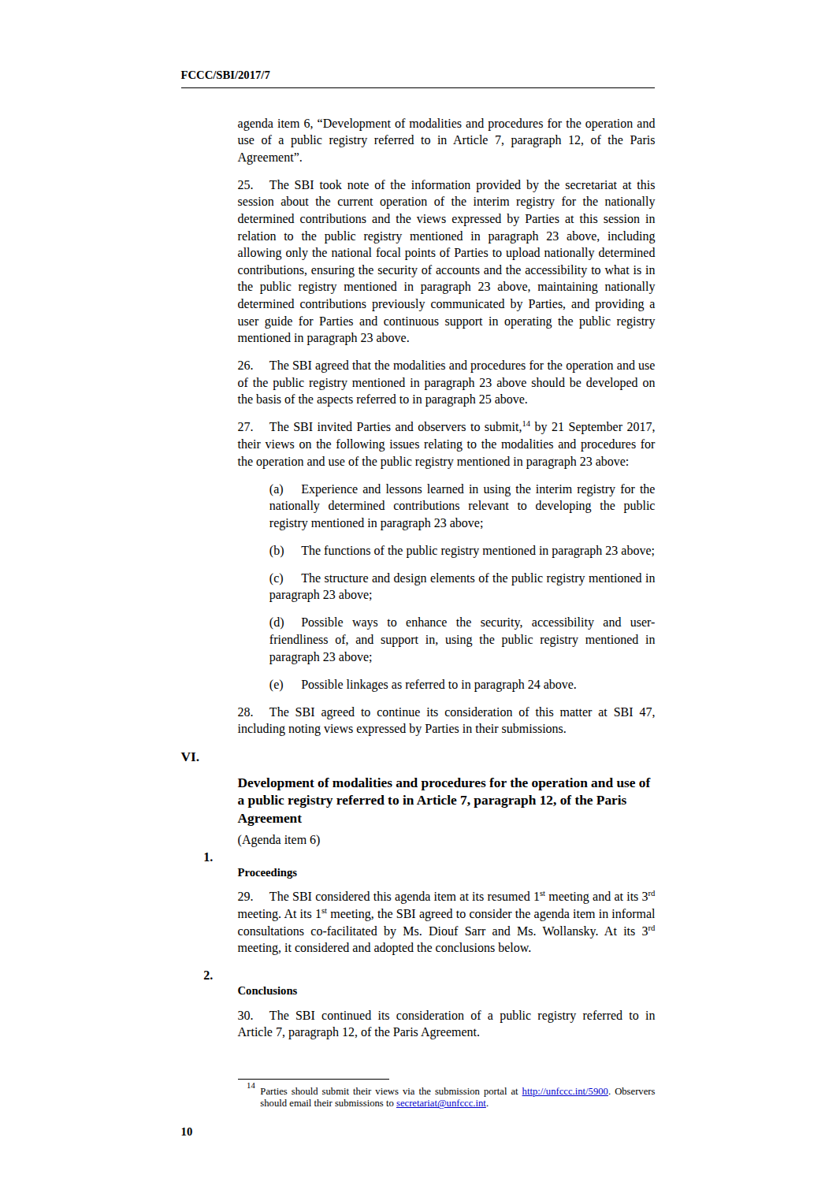FCCC/SBI/2017/7
agenda item 6, “Development of modalities and procedures for the operation and use of a public registry referred to in Article 7, paragraph 12, of the Paris Agreement”.
25. The SBI took note of the information provided by the secretariat at this session about the current operation of the interim registry for the nationally determined contributions and the views expressed by Parties at this session in relation to the public registry mentioned in paragraph 23 above, including allowing only the national focal points of Parties to upload nationally determined contributions, ensuring the security of accounts and the accessibility to what is in the public registry mentioned in paragraph 23 above, maintaining nationally determined contributions previously communicated by Parties, and providing a user guide for Parties and continuous support in operating the public registry mentioned in paragraph 23 above.
26. The SBI agreed that the modalities and procedures for the operation and use of the public registry mentioned in paragraph 23 above should be developed on the basis of the aspects referred to in paragraph 25 above.
27. The SBI invited Parties and observers to submit,14 by 21 September 2017, their views on the following issues relating to the modalities and procedures for the operation and use of the public registry mentioned in paragraph 23 above:
(a) Experience and lessons learned in using the interim registry for the nationally determined contributions relevant to developing the public registry mentioned in paragraph 23 above;
(b) The functions of the public registry mentioned in paragraph 23 above;
(c) The structure and design elements of the public registry mentioned in paragraph 23 above;
(d) Possible ways to enhance the security, accessibility and user-friendliness of, and support in, using the public registry mentioned in paragraph 23 above;
(e) Possible linkages as referred to in paragraph 24 above.
28. The SBI agreed to continue its consideration of this matter at SBI 47, including noting views expressed by Parties in their submissions.
VI.
Development of modalities and procedures for the operation and use of a public registry referred to in Article 7, paragraph 12, of the Paris Agreement
(Agenda item 6)
1.
Proceedings
29. The SBI considered this agenda item at its resumed 1st meeting and at its 3rd meeting. At its 1st meeting, the SBI agreed to consider the agenda item in informal consultations co-facilitated by Ms. Diouf Sarr and Ms. Wollansky. At its 3rd meeting, it considered and adopted the conclusions below.
2.
Conclusions
30. The SBI continued its consideration of a public registry referred to in Article 7, paragraph 12, of the Paris Agreement.
14Parties should submit their views via the submission portal at http://unfccc.int/5900. Observers should email their submissions to secretariat@unfccc.int.
10